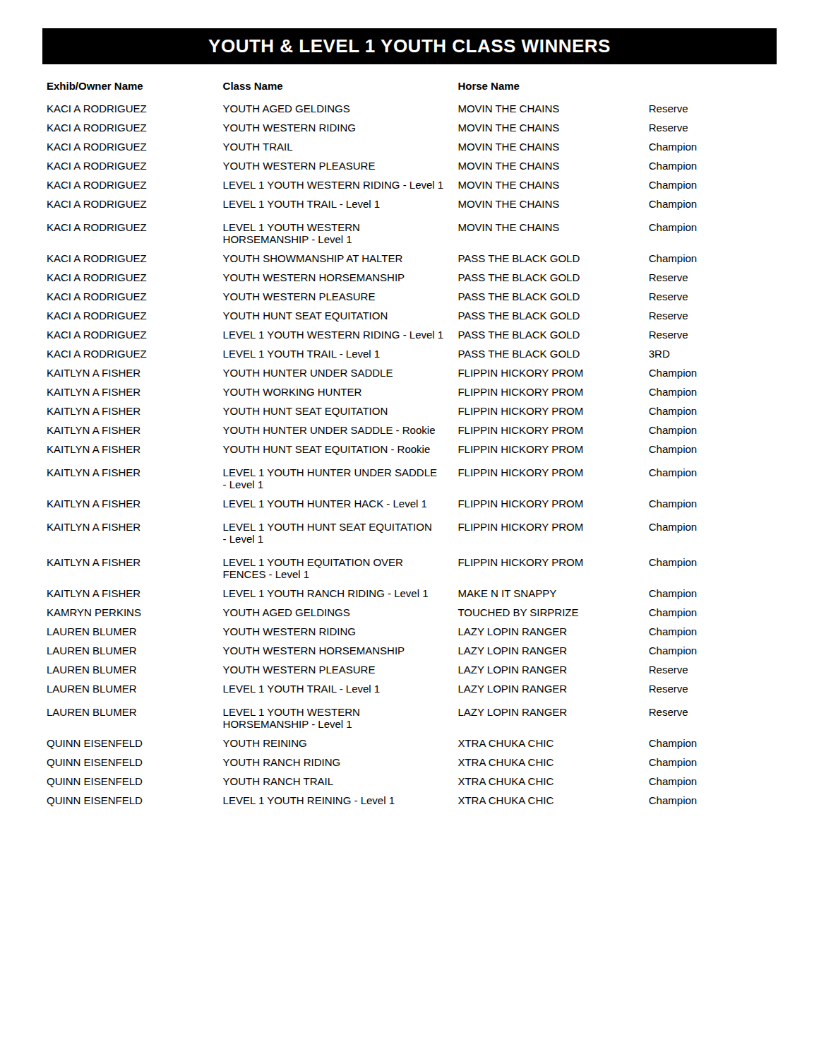YOUTH & LEVEL 1 YOUTH CLASS WINNERS
| Exhib/Owner Name | Class Name | Horse Name | |
| --- | --- | --- | --- |
| KACI A RODRIGUEZ | YOUTH AGED GELDINGS | MOVIN THE CHAINS | Reserve |
| KACI A RODRIGUEZ | YOUTH WESTERN RIDING | MOVIN THE CHAINS | Reserve |
| KACI A RODRIGUEZ | YOUTH TRAIL | MOVIN THE CHAINS | Champion |
| KACI A RODRIGUEZ | YOUTH WESTERN PLEASURE | MOVIN THE CHAINS | Champion |
| KACI A RODRIGUEZ | LEVEL 1 YOUTH WESTERN RIDING - Level 1 | MOVIN THE CHAINS | Champion |
| KACI A RODRIGUEZ | LEVEL 1 YOUTH TRAIL - Level 1 | MOVIN THE CHAINS | Champion |
| KACI A RODRIGUEZ | LEVEL 1 YOUTH WESTERN HORSEMANSHIP - Level 1 | MOVIN THE CHAINS | Champion |
| KACI A RODRIGUEZ | YOUTH SHOWMANSHIP AT HALTER | PASS THE BLACK GOLD | Champion |
| KACI A RODRIGUEZ | YOUTH WESTERN HORSEMANSHIP | PASS THE BLACK GOLD | Reserve |
| KACI A RODRIGUEZ | YOUTH WESTERN PLEASURE | PASS THE BLACK GOLD | Reserve |
| KACI A RODRIGUEZ | YOUTH HUNT SEAT EQUITATION | PASS THE BLACK GOLD | Reserve |
| KACI A RODRIGUEZ | LEVEL 1 YOUTH WESTERN RIDING - Level 1 | PASS THE BLACK GOLD | Reserve |
| KACI A RODRIGUEZ | LEVEL 1 YOUTH TRAIL - Level 1 | PASS THE BLACK GOLD | 3RD |
| KAITLYN A FISHER | YOUTH HUNTER UNDER SADDLE | FLIPPIN HICKORY PROM | Champion |
| KAITLYN A FISHER | YOUTH WORKING HUNTER | FLIPPIN HICKORY PROM | Champion |
| KAITLYN A FISHER | YOUTH HUNT SEAT EQUITATION | FLIPPIN HICKORY PROM | Champion |
| KAITLYN A FISHER | YOUTH HUNTER UNDER SADDLE - Rookie | FLIPPIN HICKORY PROM | Champion |
| KAITLYN A FISHER | YOUTH HUNT SEAT EQUITATION - Rookie | FLIPPIN HICKORY PROM | Champion |
| KAITLYN A FISHER | LEVEL 1 YOUTH HUNTER UNDER SADDLE - Level 1 | FLIPPIN HICKORY PROM | Champion |
| KAITLYN A FISHER | LEVEL 1 YOUTH HUNTER HACK - Level 1 | FLIPPIN HICKORY PROM | Champion |
| KAITLYN A FISHER | LEVEL 1 YOUTH HUNT SEAT EQUITATION - Level 1 | FLIPPIN HICKORY PROM | Champion |
| KAITLYN A FISHER | LEVEL 1 YOUTH EQUITATION OVER FENCES - Level 1 | FLIPPIN HICKORY PROM | Champion |
| KAITLYN A FISHER | LEVEL 1 YOUTH RANCH RIDING - Level 1 | MAKE N IT SNAPPY | Champion |
| KAMRYN PERKINS | YOUTH AGED GELDINGS | TOUCHED BY SIRPRIZE | Champion |
| LAUREN BLUMER | YOUTH WESTERN RIDING | LAZY LOPIN RANGER | Champion |
| LAUREN BLUMER | YOUTH WESTERN HORSEMANSHIP | LAZY LOPIN RANGER | Champion |
| LAUREN BLUMER | YOUTH WESTERN PLEASURE | LAZY LOPIN RANGER | Reserve |
| LAUREN BLUMER | LEVEL 1 YOUTH TRAIL - Level 1 | LAZY LOPIN RANGER | Reserve |
| LAUREN BLUMER | LEVEL 1 YOUTH WESTERN HORSEMANSHIP - Level 1 | LAZY LOPIN RANGER | Reserve |
| QUINN EISENFELD | YOUTH REINING | XTRA CHUKA CHIC | Champion |
| QUINN EISENFELD | YOUTH RANCH RIDING | XTRA CHUKA CHIC | Champion |
| QUINN EISENFELD | YOUTH RANCH TRAIL | XTRA CHUKA CHIC | Champion |
| QUINN EISENFELD | LEVEL 1 YOUTH REINING - Level 1 | XTRA CHUKA CHIC | Champion |